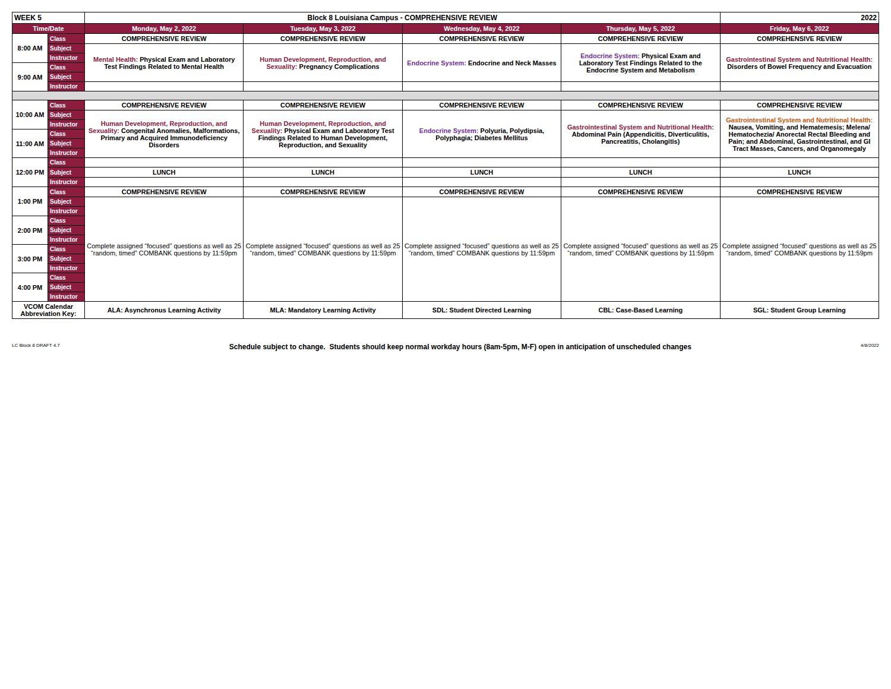| WEEK 5 | Block 8 Louisiana Campus - COMPREHENSIVE REVIEW | 2022 |
| Time/Date | Monday, May 2, 2022 | Tuesday, May 3, 2022 | Wednesday, May 4, 2022 | Thursday, May 5, 2022 | Friday, May 6, 2022 |
| 8:00 AM | Class | COMPREHENSIVE REVIEW | COMPREHENSIVE REVIEW | COMPREHENSIVE REVIEW | COMPREHENSIVE REVIEW | COMPREHENSIVE REVIEW |
| Subject | Mental Health: Physical Exam and Laboratory Test Findings Related to Mental Health | Human Development, Reproduction, and Sexuality: Pregnancy Complications | Endocrine System: Endocrine and Neck Masses | Endocrine System: Physical Exam and Laboratory Test Findings Related to the Endocrine System and Metabolism | Gastrointestinal System and Nutritional Health: Disorders of Bowel Frequency and Evacuation |
| Instructor |
| 9:00 AM | Class |
| Subject |
| Instructor | | | | | |
| 10:00 AM | Class | COMPREHENSIVE REVIEW | COMPREHENSIVE REVIEW | COMPREHENSIVE REVIEW | COMPREHENSIVE REVIEW | COMPREHENSIVE REVIEW |
| Subject | Human Development, Reproduction, and Sexuality: Congenital Anomalies, Malformations, Primary and Acquired Immunodeficiency Disorders | Human Development, Reproduction, and Sexuality: Physical Exam and Laboratory Test Findings Related to Human Development, Reproduction, and Sexuality | Endocrine System: Polyuria, Polydipsia, Polyphagia; Diabetes Mellitus | Gastrointestinal System and Nutritional Health: Abdominal Pain (Appendicitis, Diverticulitis, Pancreatitis, Cholangitis) | Gastrointestinal System and Nutritional Health: Nausea, Vomiting, and Hematemesis; Melena/ Hematochezia/ Anorectal Rectal Bleeding and Pain; and Abdominal, Gastrointestinal, and GI Tract Masses, Cancers, and Organomegaly |
| Instructor |
| 11:00 AM | Class |
| Subject |
| Instructor |
| 12:00 PM | Class | | | | | |
| Subject | LUNCH | LUNCH | LUNCH | LUNCH | LUNCH |
| Instructor | | | | | |
| 1:00 PM | Class | COMPREHENSIVE REVIEW | COMPREHENSIVE REVIEW | COMPREHENSIVE REVIEW | COMPREHENSIVE REVIEW | COMPREHENSIVE REVIEW |
| Subject | Complete assigned “focused” questions as well as 25 “random, timed” COMBANK questions by 11:59pm | Complete assigned “focused” questions as well as 25 “random, timed” COMBANK questions by 11:59pm | Complete assigned “focused” questions as well as 25 “random, timed” COMBANK questions by 11:59pm | Complete assigned “focused” questions as well as 25 “random, timed” COMBANK questions by 11:59pm | Complete assigned “focused” questions as well as 25 “random, timed” COMBANK questions by 11:59pm |
| Instructor |
| 2:00 PM | Class |
| Subject |
| Instructor |
| 3:00 PM | Class |
| Subject |
| Instructor |
| 4:00 PM | Class |
| Subject |
| Instructor |
| VCOM Calendar Abbreviation Key: | ALA: Asynchronus Learning Activity | MLA: Mandatory Learning Activity | SDL: Student Directed Learning | CBL: Case-Based Learning | SGL: Student Group Learning |
LC Block 8 DRAFT 4.7 Schedule subject to change. Students should keep normal workday hours (8am-5pm, M-F) open in anticipation of unscheduled changes 4/8/2022